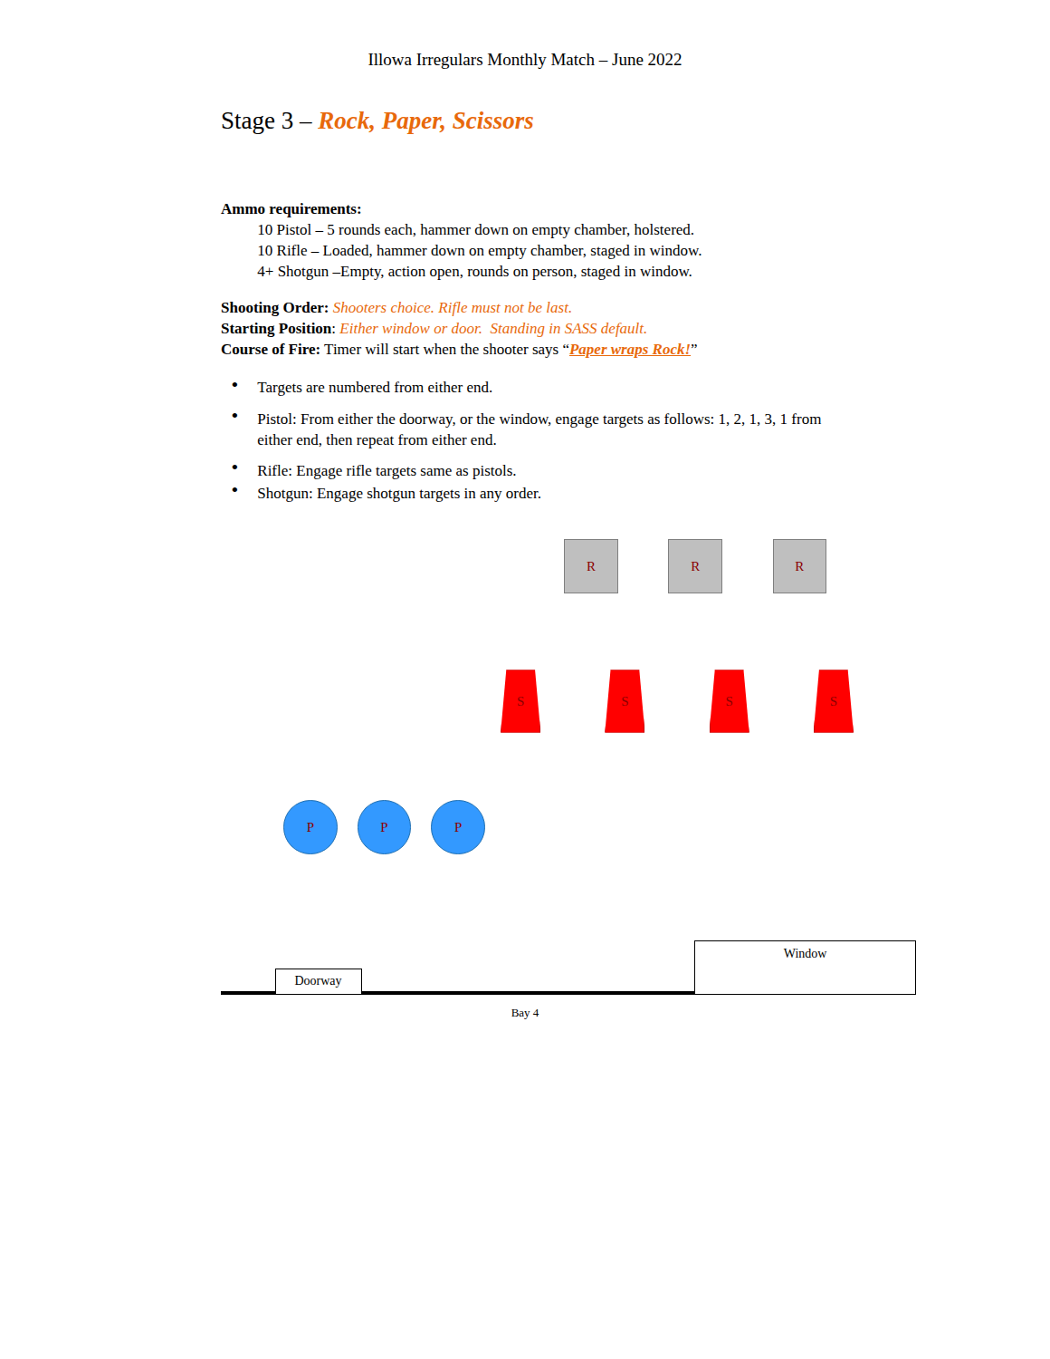Illowa Irregulars Monthly Match – June 2022
Stage 3 – Rock, Paper, Scissors
Ammo requirements:
10 Pistol – 5 rounds each, hammer down on empty chamber, holstered.
10 Rifle – Loaded, hammer down on empty chamber, staged in window.
4+ Shotgun –Empty, action open, rounds on person, staged in window.
Shooting Order: Shooters choice. Rifle must not be last.
Starting Position: Either window or door. Standing in SASS default.
Course of Fire: Timer will start when the shooter says “Paper wraps Rock!”
Targets are numbered from either end.
Pistol: From either the doorway, or the window, engage targets as follows: 1, 2, 1, 3, 1 from either end, then repeat from either end.
Rifle: Engage rifle targets same as pistols.
Shotgun: Engage shotgun targets in any order.
R
R
R
S
S
S
S
P
P
P
Doorway
Window
Bay 4